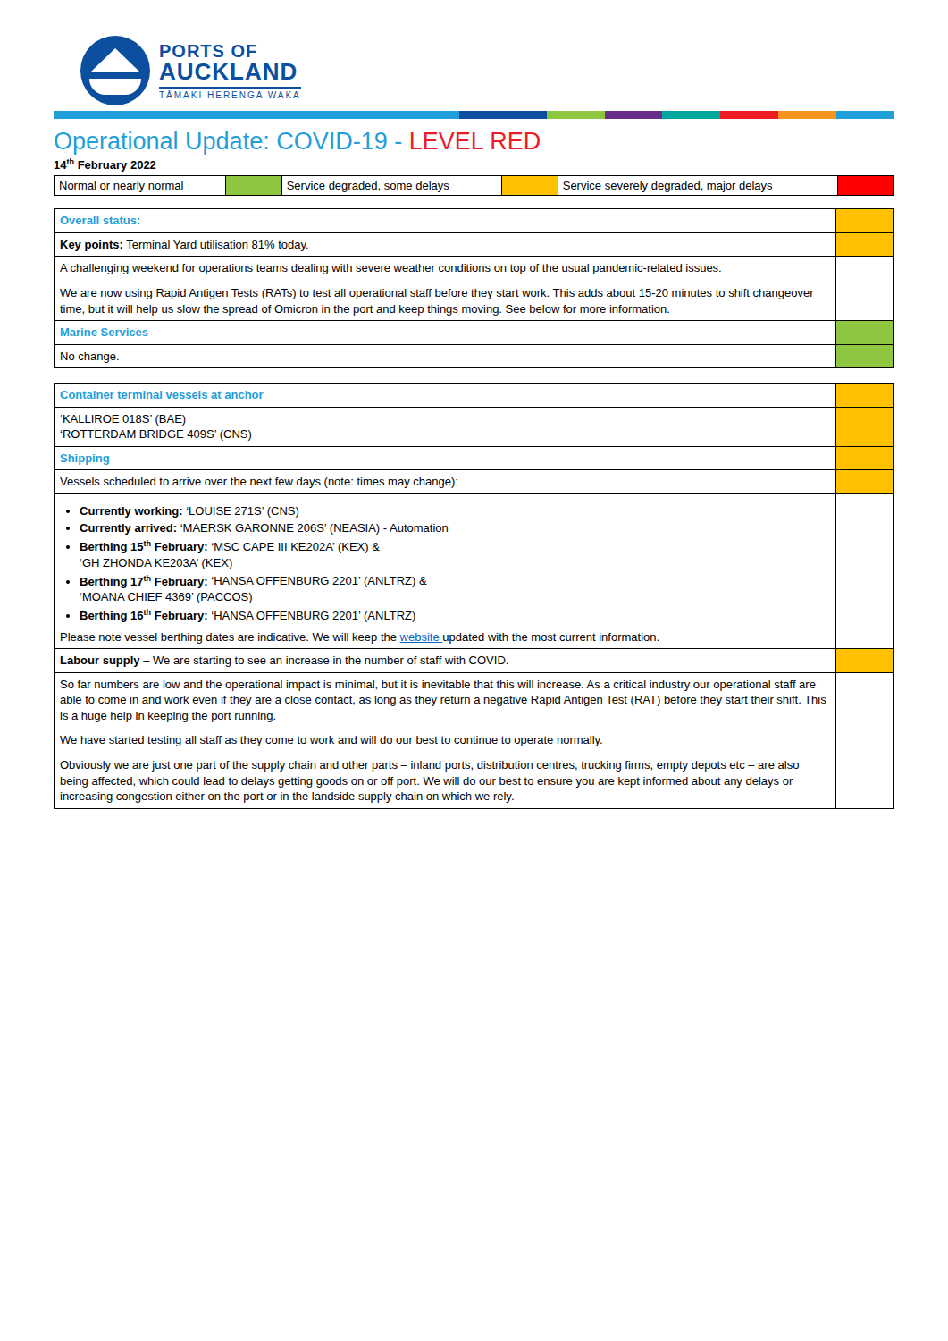PORTS OF
AUCKLAND
TĀMAKI HERENGA WAKA
Operational Update: COVID-19 - LEVEL RED
14th February 2022
| Normal or nearly normal | | Service degraded, some delays | | Service severely degraded, major delays | |
| Overall status: | |
| Key points: Terminal Yard utilisation 81% today. | |
| A challenging weekend for operations teams dealing with severe weather conditions on top of the usual pandemic-related issues. We are now using Rapid Antigen Tests (RATs) to test all operational staff before they start work. This adds about 15-20 minutes to shift changeover time, but it will help us slow the spread of Omicron in the port and keep things moving. See below for more information. | |
| Marine Services | |
| No change. | |
| Container terminal vessels at anchor | |
| ‘KALLIROE 018S’ (BAE) ‘ROTTERDAM BRIDGE 409S’ (CNS) | |
| Shipping | |
| Vessels scheduled to arrive over the next few days (note: times may change): | |
| Currently working: ‘LOUISE 271S’ (CNS) Currently arrived: ‘MAERSK GARONNE 206S’ (NEASIA) - Automation Berthing 15 th February: ‘MSC CAPE III KE202A’ (KEX) & ‘GH ZHONDA KE203A’ (KEX) Berthing 17 th February: ‘HANSA OFFENBURG 2201’ (ANLTRZ) & ‘MOANA CHIEF 4369’ (PACCOS) Berthing 16 th February: ‘HANSA OFFENBURG 2201’ (ANLTRZ) Please note vessel berthing dates are indicative. We will keep the website updated with the most current information. | |
| Labour supply – We are starting to see an increase in the number of staff with COVID. | |
| So far numbers are low and the operational impact is minimal, but it is inevitable that this will increase. As a critical industry our operational staff are able to come in and work even if they are a close contact, as long as they return a negative Rapid Antigen Test (RAT) before they start their shift. This is a huge help in keeping the port running. We have started testing all staff as they come to work and will do our best to continue to operate normally. Obviously we are just one part of the supply chain and other parts – inland ports, distribution centres, trucking firms, empty depots etc – are also being affected, which could lead to delays getting goods on or off port. We will do our best to ensure you are kept informed about any delays or increasing congestion either on the port or in the landside supply chain on which we rely. | |